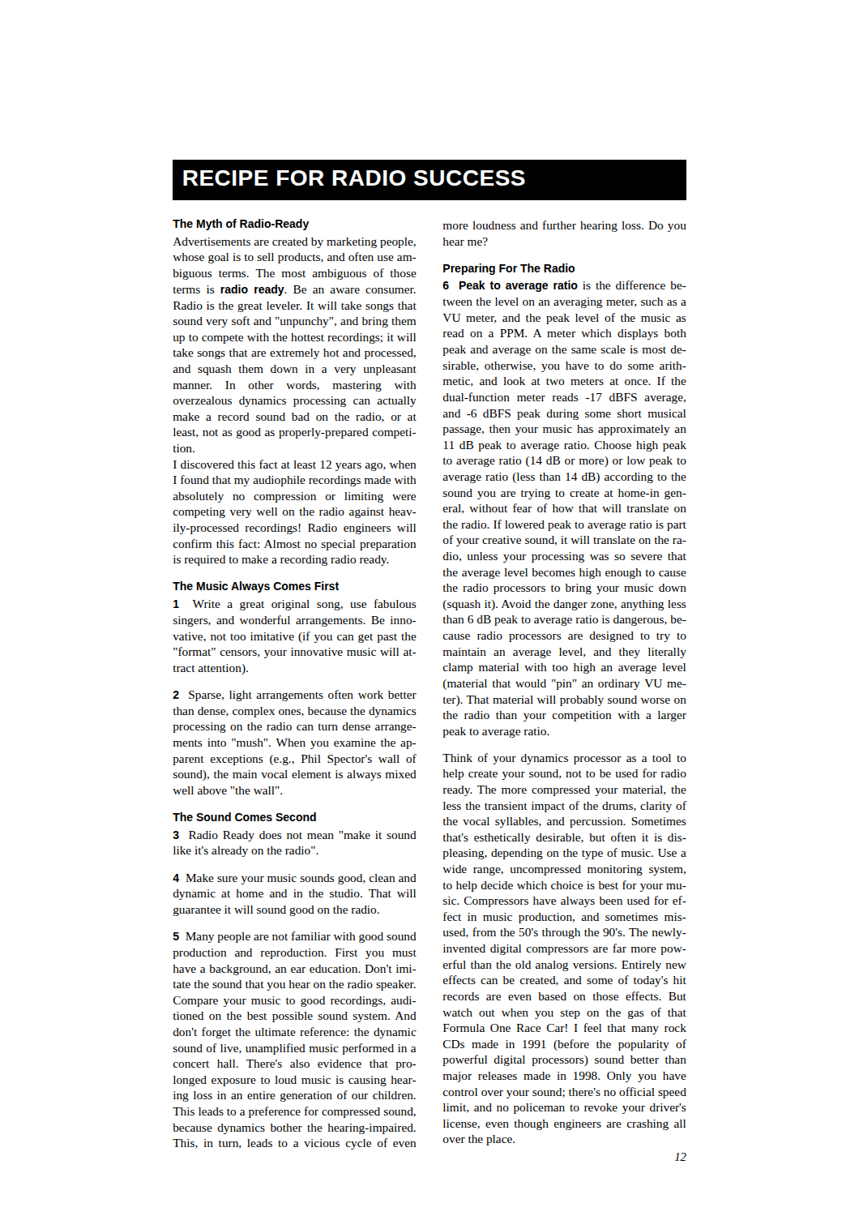RECIPE FOR RADIO SUCCESS
The Myth of Radio-Ready
Advertisements are created by marketing people, whose goal is to sell products, and often use ambiguous terms. The most ambiguous of those terms is radio ready. Be an aware consumer. Radio is the great leveler. It will take songs that sound very soft and "unpunchy", and bring them up to compete with the hottest recordings; it will take songs that are extremely hot and processed, and squash them down in a very unpleasant manner. In other words, mastering with overzealous dynamics processing can actually make a record sound bad on the radio, or at least, not as good as properly-prepared competition.
I discovered this fact at least 12 years ago, when I found that my audiophile recordings made with absolutely no compression or limiting were competing very well on the radio against heavily-processed recordings! Radio engineers will confirm this fact: Almost no special preparation is required to make a recording radio ready.
The Music Always Comes First
1 Write a great original song, use fabulous singers, and wonderful arrangements. Be innovative, not too imitative (if you can get past the "format" censors, your innovative music will attract attention).
2 Sparse, light arrangements often work better than dense, complex ones, because the dynamics processing on the radio can turn dense arrangements into "mush". When you examine the apparent exceptions (e.g., Phil Spector's wall of sound), the main vocal element is always mixed well above "the wall".
The Sound Comes Second
3 Radio Ready does not mean "make it sound like it's already on the radio".
4 Make sure your music sounds good, clean and dynamic at home and in the studio. That will guarantee it will sound good on the radio.
5 Many people are not familiar with good sound production and reproduction. First you must have a background, an ear education. Don't imitate the sound that you hear on the radio speaker. Compare your music to good recordings, auditioned on the best possible sound system. And don't forget the ultimate reference: the dynamic sound of live, unamplified music performed in a concert hall. There's also evidence that prolonged exposure to loud music is causing hearing loss in an entire generation of our children. This leads to a preference for compressed sound, because dynamics bother the hearing-impaired. This, in turn, leads to a vicious cycle of even more loudness and further hearing loss. Do you hear me?
Preparing For The Radio
6 Peak to average ratio is the difference between the level on an averaging meter, such as a VU meter, and the peak level of the music as read on a PPM. A meter which displays both peak and average on the same scale is most desirable, otherwise, you have to do some arithmetic, and look at two meters at once. If the dual-function meter reads -17 dBFS average, and -6 dBFS peak during some short musical passage, then your music has approximately an 11 dB peak to average ratio. Choose high peak to average ratio (14 dB or more) or low peak to average ratio (less than 14 dB) according to the sound you are trying to create at home-in general, without fear of how that will translate on the radio. If lowered peak to average ratio is part of your creative sound, it will translate on the radio, unless your processing was so severe that the average level becomes high enough to cause the radio processors to bring your music down (squash it). Avoid the danger zone, anything less than 6 dB peak to average ratio is dangerous, because radio processors are designed to try to maintain an average level, and they literally clamp material with too high an average level (material that would "pin" an ordinary VU meter). That material will probably sound worse on the radio than your competition with a larger peak to average ratio.
Think of your dynamics processor as a tool to help create your sound, not to be used for radio ready. The more compressed your material, the less the transient impact of the drums, clarity of the vocal syllables, and percussion. Sometimes that's esthetically desirable, but often it is displeasing, depending on the type of music. Use a wide range, uncompressed monitoring system, to help decide which choice is best for your music. Compressors have always been used for effect in music production, and sometimes misused, from the 50's through the 90's. The newly-invented digital compressors are far more powerful than the old analog versions. Entirely new effects can be created, and some of today's hit records are even based on those effects. But watch out when you step on the gas of that Formula One Race Car! I feel that many rock CDs made in 1991 (before the popularity of powerful digital processors) sound better than major releases made in 1998. Only you have control over your sound; there's no official speed limit, and no policeman to revoke your driver's license, even though engineers are crashing all over the place.
12